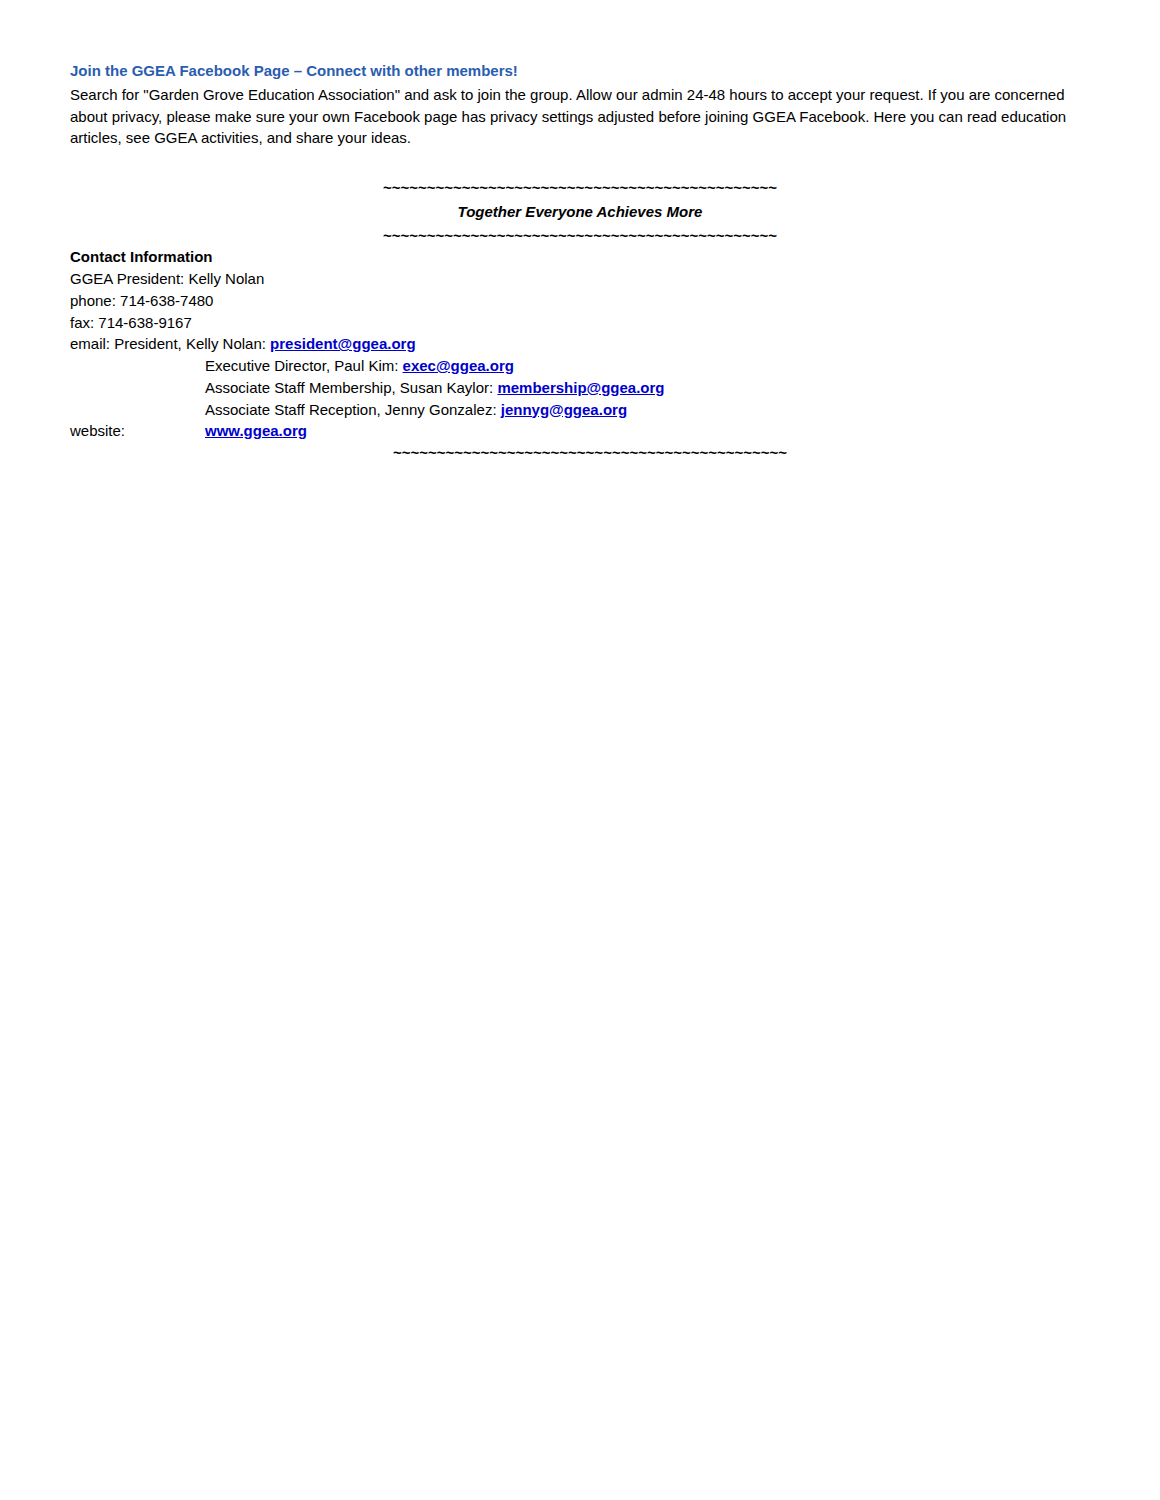Join the GGEA Facebook Page – Connect with other members!
Search for "Garden Grove Education Association" and ask to join the group. Allow our admin 24-48 hours to accept your request. If you are concerned about privacy, please make sure your own Facebook page has privacy settings adjusted before joining GGEA Facebook. Here you can read education articles, see GGEA activities, and share your ideas.
~~~~~~~~~~~~~~~~~~~~~~~~~~~~~~~~~~~~~~~~~~~~~
Together Everyone Achieves More
~~~~~~~~~~~~~~~~~~~~~~~~~~~~~~~~~~~~~~~~~~~~~
Contact Information
GGEA President: Kelly Nolan
phone: 714-638-7480
fax: 714-638-9167
email: President, Kelly Nolan: president@ggea.org
Executive Director, Paul Kim: exec@ggea.org
Associate Staff Membership, Susan Kaylor: membership@ggea.org
Associate Staff Reception, Jenny Gonzalez: jennyg@ggea.org
website: www.ggea.org
~~~~~~~~~~~~~~~~~~~~~~~~~~~~~~~~~~~~~~~~~~~~~